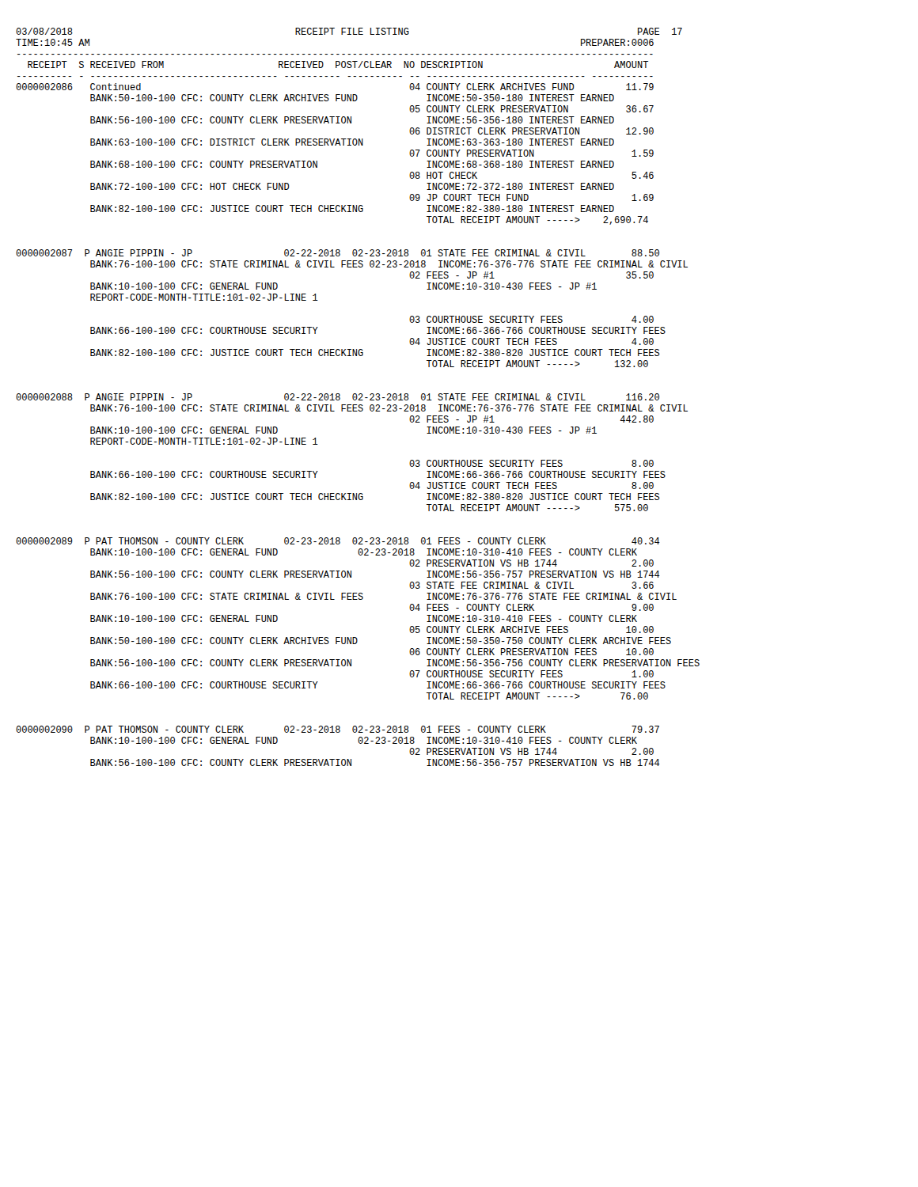03/08/2018 RECEIPT FILE LISTING PAGE 17 TIME:10:45 AM PREPARER:0006 ---------------------------------------------------------------------------------------------------------------- RECEIPT S RECEIVED FROM RECEIVED POST/CLEAR NO DESCRIPTION AMOUNT ---------- - --------------------------------- ---------- ---------- -- ---------------------------- ----------- 0000002086 Continued 04 COUNTY CLERK ARCHIVES FUND 11.79 BANK:50-100-100 CFC: COUNTY CLERK ARCHIVES FUND INCOME:50-350-180 INTEREST EARNED 05 COUNTY CLERK PRESERVATION 36.67 BANK:56-100-100 CFC: COUNTY CLERK PRESERVATION INCOME:56-356-180 INTEREST EARNED 06 DISTRICT CLERK PRESERVATION 12.90 BANK:63-100-100 CFC: DISTRICT CLERK PRESERVATION INCOME:63-363-180 INTEREST EARNED 07 COUNTY PRESERVATION 1.59 BANK:68-100-100 CFC: COUNTY PRESERVATION INCOME:68-368-180 INTEREST EARNED 08 HOT CHECK 5.46 BANK:72-100-100 CFC: HOT CHECK FUND INCOME:72-372-180 INTEREST EARNED 09 JP COURT TECH FUND 1.69 BANK:82-100-100 CFC: JUSTICE COURT TECH CHECKING INCOME:82-380-180 INTEREST EARNED TOTAL RECEIPT AMOUNT -----> 2,690.74 0000002087 P ANGIE PIPPIN - JP 02-22-2018 02-23-2018 01 STATE FEE CRIMINAL & CIVIL 88.50 BANK:76-100-100 CFC: STATE CRIMINAL & CIVIL FEES 02-23-2018 INCOME:76-376-776 STATE FEE CRIMINAL & CIVIL 02 FEES - JP #1 35.50 BANK:10-100-100 CFC: GENERAL FUND INCOME:10-310-430 FEES - JP #1 REPORT-CODE-MONTH-TITLE:101-02-JP-LINE 1 03 COURTHOUSE SECURITY FEES 4.00 BANK:66-100-100 CFC: COURTHOUSE SECURITY INCOME:66-366-766 COURTHOUSE SECURITY FEES 04 JUSTICE COURT TECH FEES 4.00 BANK:82-100-100 CFC: JUSTICE COURT TECH CHECKING INCOME:82-380-820 JUSTICE COURT TECH FEES TOTAL RECEIPT AMOUNT -----> 132.00 0000002088 P ANGIE PIPPIN - JP 02-22-2018 02-23-2018 01 STATE FEE CRIMINAL & CIVIL 116.20 BANK:76-100-100 CFC: STATE CRIMINAL & CIVIL FEES 02-23-2018 INCOME:76-376-776 STATE FEE CRIMINAL & CIVIL 02 FEES - JP #1 442.80 BANK:10-100-100 CFC: GENERAL FUND INCOME:10-310-430 FEES - JP #1 REPORT-CODE-MONTH-TITLE:101-02-JP-LINE 1 03 COURTHOUSE SECURITY FEES 8.00 BANK:66-100-100 CFC: COURTHOUSE SECURITY INCOME:66-366-766 COURTHOUSE SECURITY FEES 04 JUSTICE COURT TECH FEES 8.00 BANK:82-100-100 CFC: JUSTICE COURT TECH CHECKING INCOME:82-380-820 JUSTICE COURT TECH FEES TOTAL RECEIPT AMOUNT -----> 575.00 0000002089 P PAT THOMSON - COUNTY CLERK 02-23-2018 02-23-2018 01 FEES - COUNTY CLERK 40.34 BANK:10-100-100 CFC: GENERAL FUND 02-23-2018 INCOME:10-310-410 FEES - COUNTY CLERK 02 PRESERVATION VS HB 1744 2.00 BANK:56-100-100 CFC: COUNTY CLERK PRESERVATION INCOME:56-356-757 PRESERVATION VS HB 1744 03 STATE FEE CRIMINAL & CIVIL 3.66 BANK:76-100-100 CFC: STATE CRIMINAL & CIVIL FEES INCOME:76-376-776 STATE FEE CRIMINAL & CIVIL 04 FEES - COUNTY CLERK 9.00 BANK:10-100-100 CFC: GENERAL FUND INCOME:10-310-410 FEES - COUNTY CLERK 05 COUNTY CLERK ARCHIVE FEES 10.00 BANK:50-100-100 CFC: COUNTY CLERK ARCHIVES FUND INCOME:50-350-750 COUNTY CLERK ARCHIVE FEES 06 COUNTY CLERK PRESERVATION FEES 10.00 BANK:56-100-100 CFC: COUNTY CLERK PRESERVATION INCOME:56-356-756 COUNTY CLERK PRESERVATION FEES 07 COURTHOUSE SECURITY FEES 1.00 BANK:66-100-100 CFC: COURTHOUSE SECURITY INCOME:66-366-766 COURTHOUSE SECURITY FEES TOTAL RECEIPT AMOUNT -----> 76.00 0000002090 P PAT THOMSON - COUNTY CLERK 02-23-2018 02-23-2018 01 FEES - COUNTY CLERK 79.37 BANK:10-100-100 CFC: GENERAL FUND 02-23-2018 INCOME:10-310-410 FEES - COUNTY CLERK 02 PRESERVATION VS HB 1744 2.00 BANK:56-100-100 CFC: COUNTY CLERK PRESERVATION INCOME:56-356-757 PRESERVATION VS HB 1744